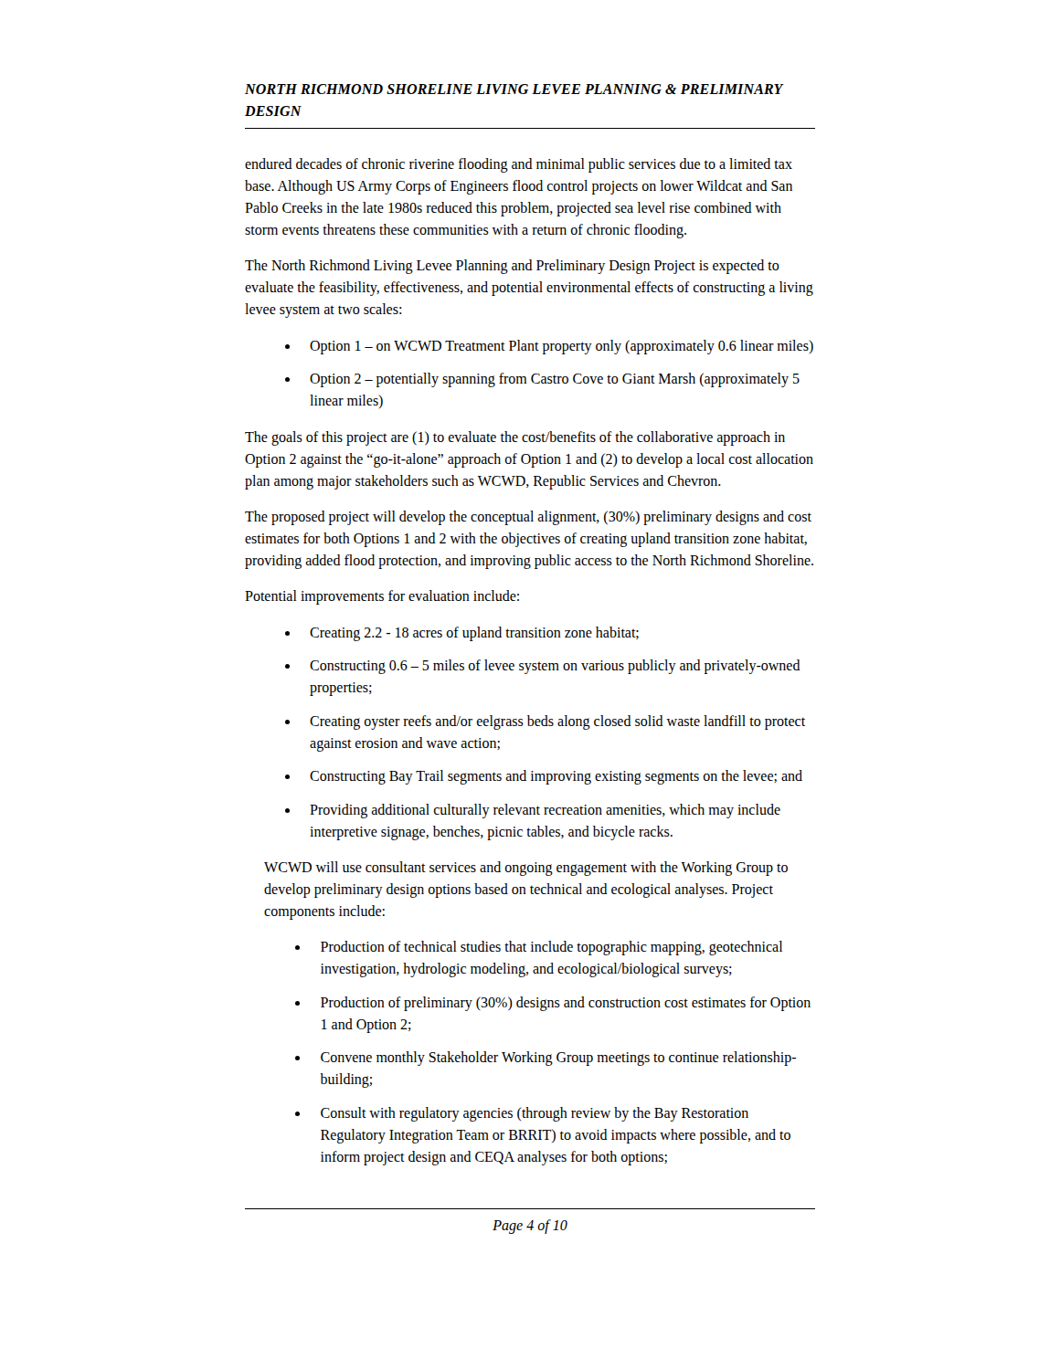NORTH RICHMOND SHORELINE LIVING LEVEE PLANNING & PRELIMINARY DESIGN
endured decades of chronic riverine flooding and minimal public services due to a limited tax base. Although US Army Corps of Engineers flood control projects on lower Wildcat and San Pablo Creeks in the late 1980s reduced this problem, projected sea level rise combined with storm events threatens these communities with a return of chronic flooding.
The North Richmond Living Levee Planning and Preliminary Design Project is expected to evaluate the feasibility, effectiveness, and potential environmental effects of constructing a living levee system at two scales:
Option 1 – on WCWD Treatment Plant property only (approximately 0.6 linear miles)
Option 2 – potentially spanning from Castro Cove to Giant Marsh (approximately 5 linear miles)
The goals of this project are (1) to evaluate the cost/benefits of the collaborative approach in Option 2 against the “go-it-alone” approach of Option 1 and (2) to develop a local cost allocation plan among major stakeholders such as WCWD, Republic Services and Chevron.
The proposed project will develop the conceptual alignment, (30%) preliminary designs and cost estimates for both Options 1 and 2 with the objectives of creating upland transition zone habitat, providing added flood protection, and improving public access to the North Richmond Shoreline.
Potential improvements for evaluation include:
Creating 2.2 - 18 acres of upland transition zone habitat;
Constructing 0.6 – 5 miles of levee system on various publicly and privately-owned properties;
Creating oyster reefs and/or eelgrass beds along closed solid waste landfill to protect against erosion and wave action;
Constructing Bay Trail segments and improving existing segments on the levee; and
Providing additional culturally relevant recreation amenities, which may include interpretive signage, benches, picnic tables, and bicycle racks.
WCWD will use consultant services and ongoing engagement with the Working Group to develop preliminary design options based on technical and ecological analyses. Project components include:
Production of technical studies that include topographic mapping, geotechnical investigation, hydrologic modeling, and ecological/biological surveys;
Production of preliminary (30%) designs and construction cost estimates for Option 1 and Option 2;
Convene monthly Stakeholder Working Group meetings to continue relationship-building;
Consult with regulatory agencies (through review by the Bay Restoration Regulatory Integration Team or BRRIT) to avoid impacts where possible, and to inform project design and CEQA analyses for both options;
Page 4 of 10